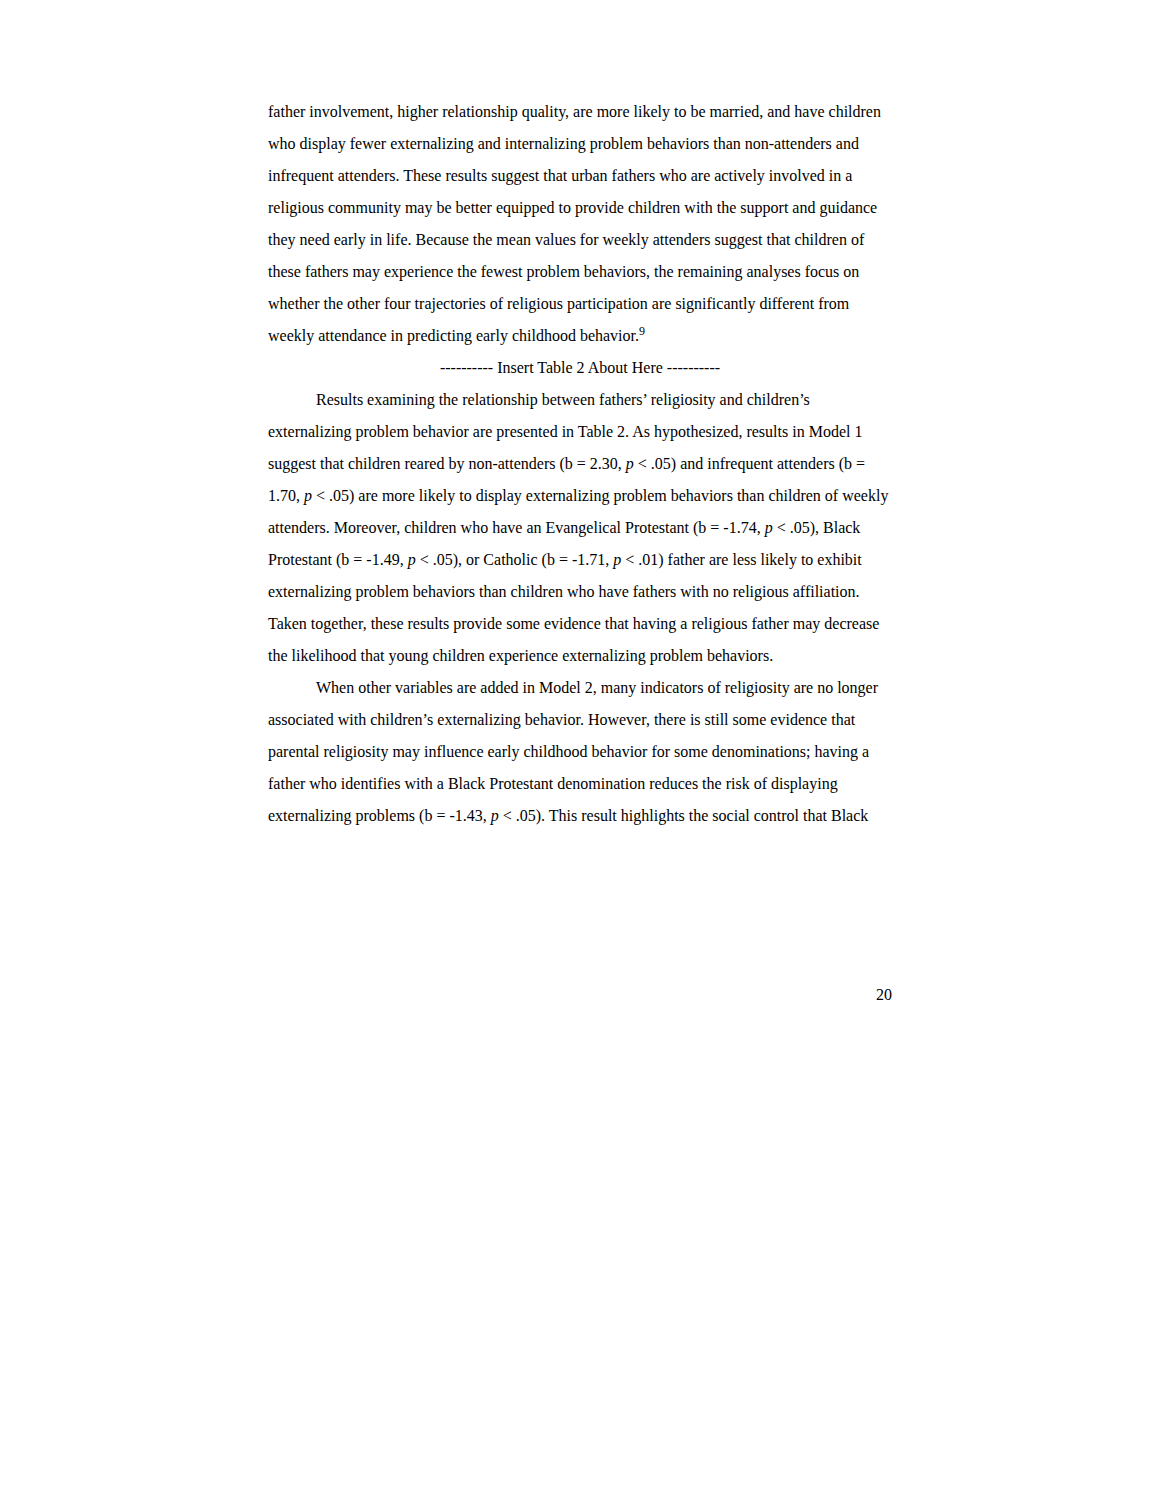father involvement, higher relationship quality, are more likely to be married, and have children who display fewer externalizing and internalizing problem behaviors than non-attenders and infrequent attenders. These results suggest that urban fathers who are actively involved in a religious community may be better equipped to provide children with the support and guidance they need early in life. Because the mean values for weekly attenders suggest that children of these fathers may experience the fewest problem behaviors, the remaining analyses focus on whether the other four trajectories of religious participation are significantly different from weekly attendance in predicting early childhood behavior.9
---------- Insert Table 2 About Here ----------
Results examining the relationship between fathers’ religiosity and children’s externalizing problem behavior are presented in Table 2. As hypothesized, results in Model 1 suggest that children reared by non-attenders (b = 2.30, p < .05) and infrequent attenders (b = 1.70, p < .05) are more likely to display externalizing problem behaviors than children of weekly attenders. Moreover, children who have an Evangelical Protestant (b = -1.74, p < .05), Black Protestant (b = -1.49, p < .05), or Catholic (b = -1.71, p < .01) father are less likely to exhibit externalizing problem behaviors than children who have fathers with no religious affiliation. Taken together, these results provide some evidence that having a religious father may decrease the likelihood that young children experience externalizing problem behaviors.
When other variables are added in Model 2, many indicators of religiosity are no longer associated with children’s externalizing behavior. However, there is still some evidence that parental religiosity may influence early childhood behavior for some denominations; having a father who identifies with a Black Protestant denomination reduces the risk of displaying externalizing problems (b = -1.43, p < .05). This result highlights the social control that Black
20